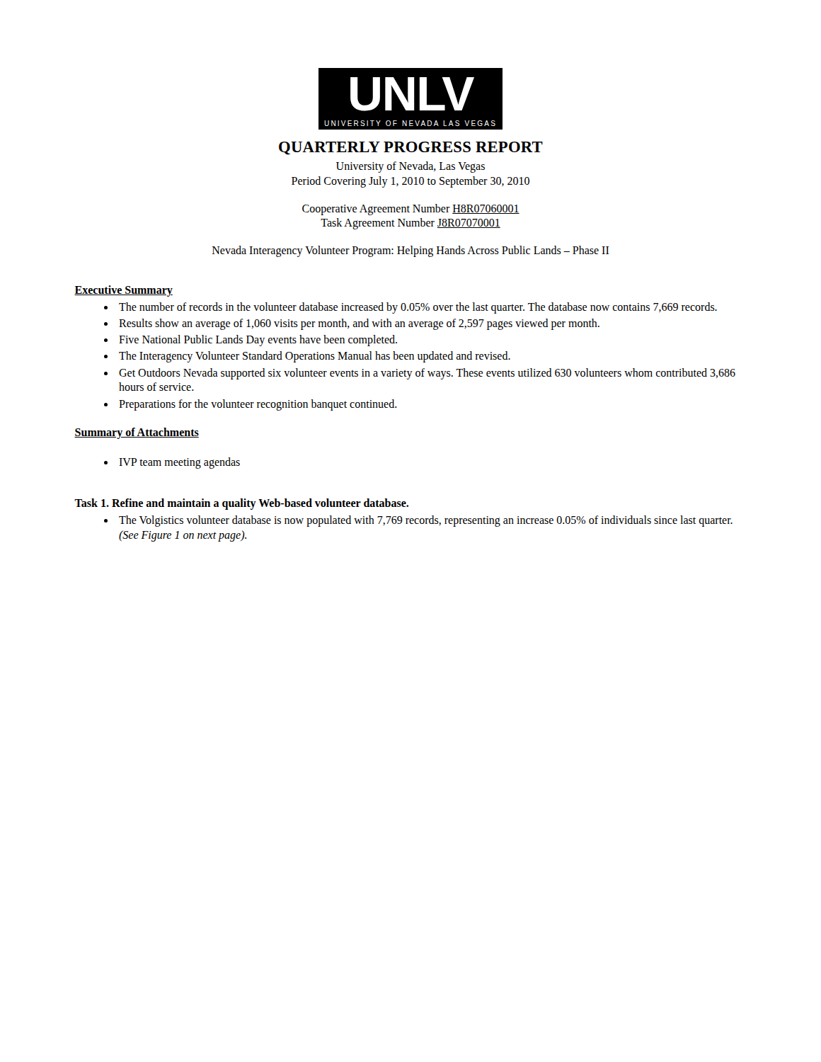UNLV UNIVERSITY OF NEVADA LAS VEGAS
QUARTERLY PROGRESS REPORT
University of Nevada, Las Vegas
Period Covering July 1, 2010 to September 30, 2010
Cooperative Agreement Number H8R07060001
Task Agreement Number J8R07070001
Nevada Interagency Volunteer Program: Helping Hands Across Public Lands – Phase II
Executive Summary
The number of records in the volunteer database increased by 0.05% over the last quarter. The database now contains 7,669 records.
Results show an average of 1,060 visits per month, and with an average of 2,597 pages viewed per month.
Five National Public Lands Day events have been completed.
The Interagency Volunteer Standard Operations Manual has been updated and revised.
Get Outdoors Nevada supported six volunteer events in a variety of ways. These events utilized 630 volunteers whom contributed 3,686 hours of service.
Preparations for the volunteer recognition banquet continued.
Summary of Attachments
IVP team meeting agendas
Task 1. Refine and maintain a quality Web-based volunteer database.
The Volgistics volunteer database is now populated with 7,769 records, representing an increase 0.05% of individuals since last quarter. (See Figure 1 on next page).